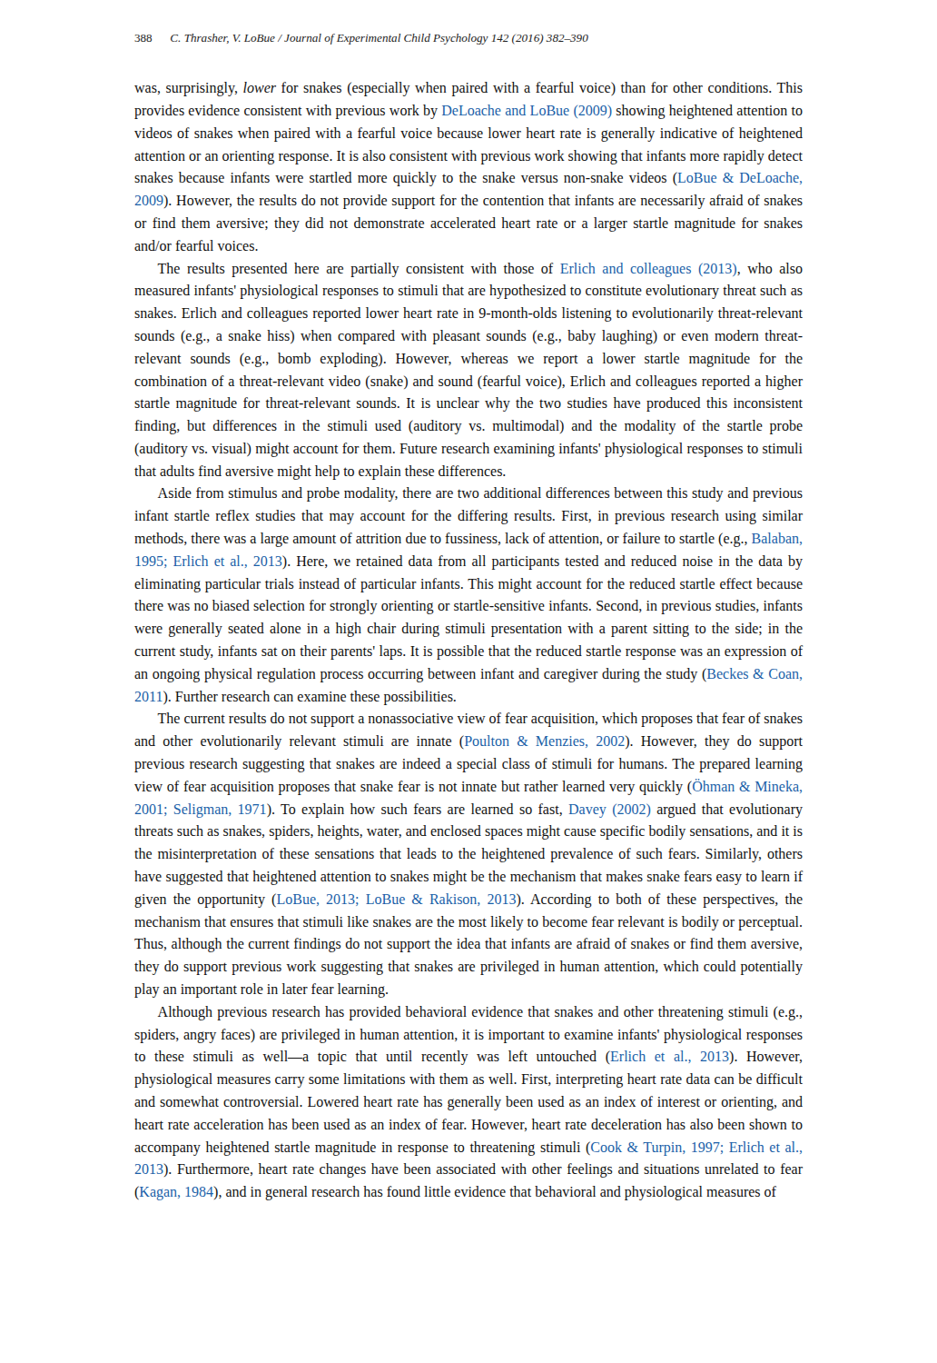388 C. Thrasher, V. LoBue / Journal of Experimental Child Psychology 142 (2016) 382–390
was, surprisingly, lower for snakes (especially when paired with a fearful voice) than for other conditions. This provides evidence consistent with previous work by DeLoache and LoBue (2009) showing heightened attention to videos of snakes when paired with a fearful voice because lower heart rate is generally indicative of heightened attention or an orienting response. It is also consistent with previous work showing that infants more rapidly detect snakes because infants were startled more quickly to the snake versus non-snake videos (LoBue & DeLoache, 2009). However, the results do not provide support for the contention that infants are necessarily afraid of snakes or find them aversive; they did not demonstrate accelerated heart rate or a larger startle magnitude for snakes and/or fearful voices.
The results presented here are partially consistent with those of Erlich and colleagues (2013), who also measured infants' physiological responses to stimuli that are hypothesized to constitute evolutionary threat such as snakes. Erlich and colleagues reported lower heart rate in 9-month-olds listening to evolutionarily threat-relevant sounds (e.g., a snake hiss) when compared with pleasant sounds (e.g., baby laughing) or even modern threat-relevant sounds (e.g., bomb exploding). However, whereas we report a lower startle magnitude for the combination of a threat-relevant video (snake) and sound (fearful voice), Erlich and colleagues reported a higher startle magnitude for threat-relevant sounds. It is unclear why the two studies have produced this inconsistent finding, but differences in the stimuli used (auditory vs. multimodal) and the modality of the startle probe (auditory vs. visual) might account for them. Future research examining infants' physiological responses to stimuli that adults find aversive might help to explain these differences.
Aside from stimulus and probe modality, there are two additional differences between this study and previous infant startle reflex studies that may account for the differing results. First, in previous research using similar methods, there was a large amount of attrition due to fussiness, lack of attention, or failure to startle (e.g., Balaban, 1995; Erlich et al., 2013). Here, we retained data from all participants tested and reduced noise in the data by eliminating particular trials instead of particular infants. This might account for the reduced startle effect because there was no biased selection for strongly orienting or startle-sensitive infants. Second, in previous studies, infants were generally seated alone in a high chair during stimuli presentation with a parent sitting to the side; in the current study, infants sat on their parents' laps. It is possible that the reduced startle response was an expression of an ongoing physical regulation process occurring between infant and caregiver during the study (Beckes & Coan, 2011). Further research can examine these possibilities.
The current results do not support a nonassociative view of fear acquisition, which proposes that fear of snakes and other evolutionarily relevant stimuli are innate (Poulton & Menzies, 2002). However, they do support previous research suggesting that snakes are indeed a special class of stimuli for humans. The prepared learning view of fear acquisition proposes that snake fear is not innate but rather learned very quickly (Öhman & Mineka, 2001; Seligman, 1971). To explain how such fears are learned so fast, Davey (2002) argued that evolutionary threats such as snakes, spiders, heights, water, and enclosed spaces might cause specific bodily sensations, and it is the misinterpretation of these sensations that leads to the heightened prevalence of such fears. Similarly, others have suggested that heightened attention to snakes might be the mechanism that makes snake fears easy to learn if given the opportunity (LoBue, 2013; LoBue & Rakison, 2013). According to both of these perspectives, the mechanism that ensures that stimuli like snakes are the most likely to become fear relevant is bodily or perceptual. Thus, although the current findings do not support the idea that infants are afraid of snakes or find them aversive, they do support previous work suggesting that snakes are privileged in human attention, which could potentially play an important role in later fear learning.
Although previous research has provided behavioral evidence that snakes and other threatening stimuli (e.g., spiders, angry faces) are privileged in human attention, it is important to examine infants' physiological responses to these stimuli as well—a topic that until recently was left untouched (Erlich et al., 2013). However, physiological measures carry some limitations with them as well. First, interpreting heart rate data can be difficult and somewhat controversial. Lowered heart rate has generally been used as an index of interest or orienting, and heart rate acceleration has been used as an index of fear. However, heart rate deceleration has also been shown to accompany heightened startle magnitude in response to threatening stimuli (Cook & Turpin, 1997; Erlich et al., 2013). Furthermore, heart rate changes have been associated with other feelings and situations unrelated to fear (Kagan, 1984), and in general research has found little evidence that behavioral and physiological measures of